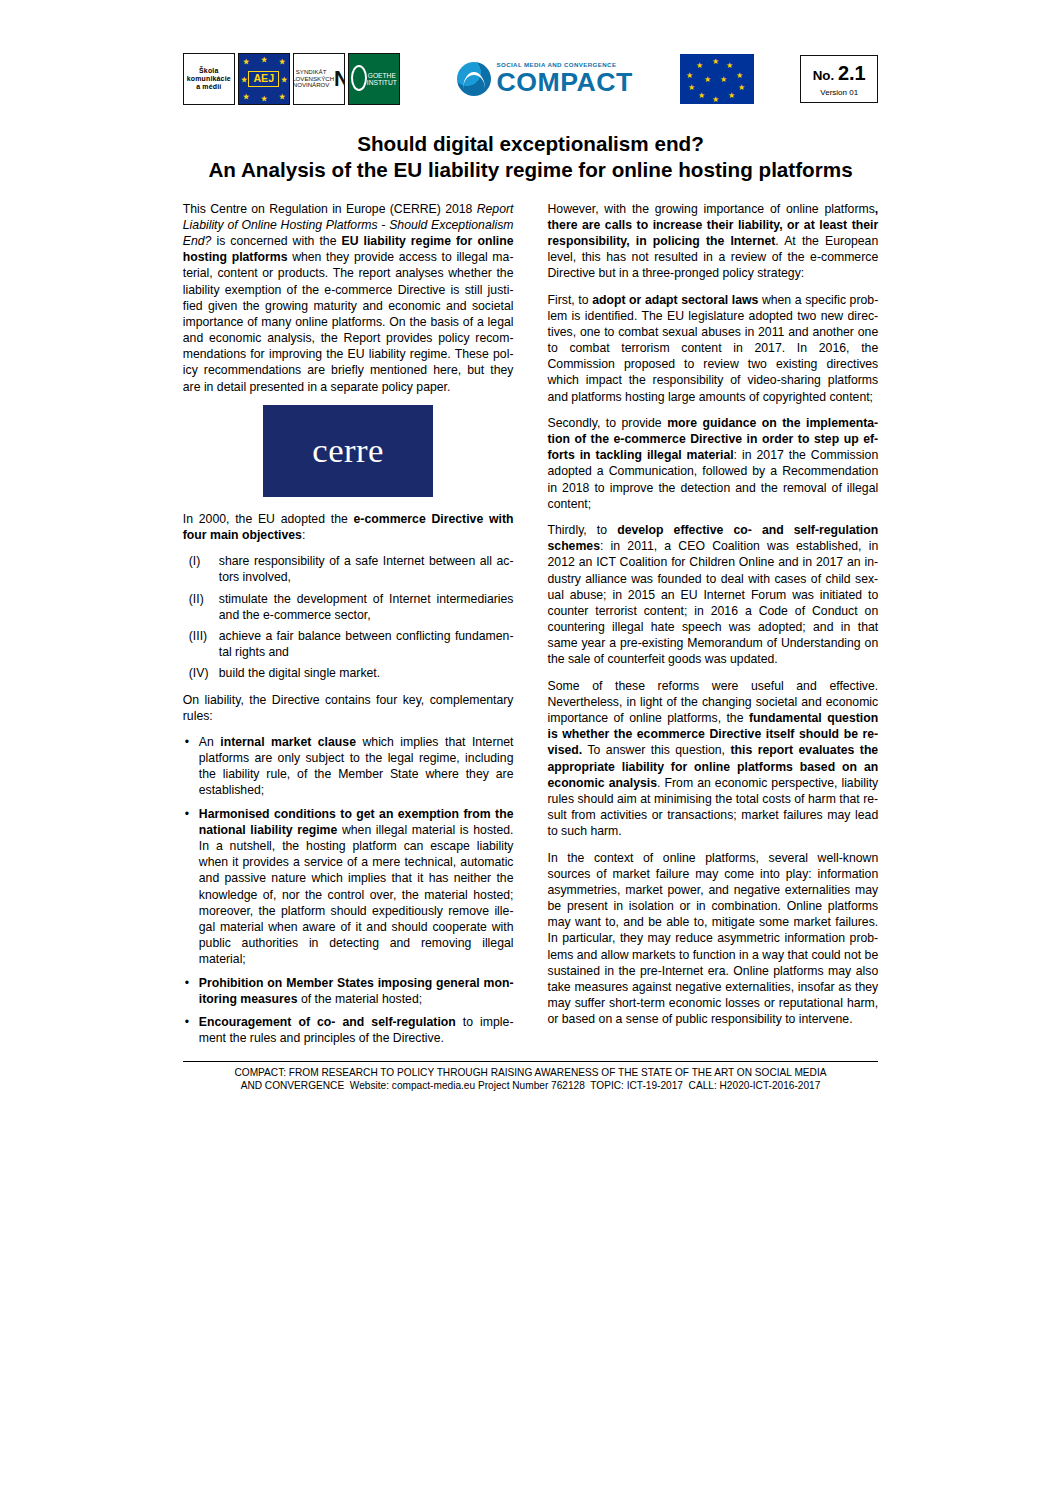Škola
komunikácie
a médií
★ ★ ★ ★ ★ ★ ★ ★
AEJ
SYNDIKÁT
SLOVENSKÝCH
NOVINÁROVN
GOETHE
INSTITUT
Social Media and Convergence
COMPACT
★ ★ ★ ★ ★ ★ ★ ★ ★ ★ ★ ★
No. 2.1
Version 01
Should digital exceptionalism end?
An Analysis of the EU liability regime for online hosting platforms
This Centre on Regulation in Europe (CERRE) 2018 Report Liability of Online Hosting Platforms - Should Exceptionalism End? is concerned with the EU liability regime for online hosting platforms when they provide access to illegal material, content or products. The report analyses whether the liability exemption of the e-commerce Directive is still justified given the growing maturity and economic and societal importance of many online platforms. On the basis of a legal and economic analysis, the Report provides policy recommendations for improving the EU liability regime. These policy recommendations are briefly mentioned here, but they are in detail presented in a separate policy paper.
cerre
In 2000, the EU adopted the e-commerce Directive with four main objectives:
(I) share responsibility of a safe Internet between all actors involved,
(II) stimulate the development of Internet intermediaries and the e-commerce sector,
(III) achieve a fair balance between conflicting fundamental rights and
(IV) build the digital single market.
On liability, the Directive contains four key, complementary rules:
An internal market clause which implies that Internet platforms are only subject to the legal regime, including the liability rule, of the Member State where they are established;
Harmonised conditions to get an exemption from the national liability regime when illegal material is hosted. In a nutshell, the hosting platform can escape liability when it provides a service of a mere technical, automatic and passive nature which implies that it has neither the knowledge of, nor the control over, the material hosted; moreover, the platform should expeditiously remove illegal material when aware of it and should cooperate with public authorities in detecting and removing illegal material;
Prohibition on Member States imposing general monitoring measures of the material hosted;
Encouragement of co- and self-regulation to implement the rules and principles of the Directive.
However, with the growing importance of online platforms, there are calls to increase their liability, or at least their responsibility, in policing the Internet. At the European level, this has not resulted in a review of the e-commerce Directive but in a three-pronged policy strategy:
First, to adopt or adapt sectoral laws when a specific problem is identified. The EU legislature adopted two new directives, one to combat sexual abuses in 2011 and another one to combat terrorism content in 2017. In 2016, the Commission proposed to review two existing directives which impact the responsibility of video-sharing platforms and platforms hosting large amounts of copyrighted content;
Secondly, to provide more guidance on the implementation of the e-commerce Directive in order to step up efforts in tackling illegal material: in 2017 the Commission adopted a Communication, followed by a Recommendation in 2018 to improve the detection and the removal of illegal content;
Thirdly, to develop effective co- and self-regulation schemes: in 2011, a CEO Coalition was established, in 2012 an ICT Coalition for Children Online and in 2017 an industry alliance was founded to deal with cases of child sexual abuse; in 2015 an EU Internet Forum was initiated to counter terrorist content; in 2016 a Code of Conduct on countering illegal hate speech was adopted; and in that same year a pre-existing Memorandum of Understanding on the sale of counterfeit goods was updated.
Some of these reforms were useful and effective. Nevertheless, in light of the changing societal and economic importance of online platforms, the fundamental question is whether the ecommerce Directive itself should be revised. To answer this question, this report evaluates the appropriate liability for online platforms based on an economic analysis. From an economic perspective, liability rules should aim at minimising the total costs of harm that result from activities or transactions; market failures may lead to such harm.
In the context of online platforms, several well-known sources of market failure may come into play: information asymmetries, market power, and negative externalities may be present in isolation or in combination. Online platforms may want to, and be able to, mitigate some market failures. In particular, they may reduce asymmetric information problems and allow markets to function in a way that could not be sustained in the pre-Internet era. Online platforms may also take measures against negative externalities, insofar as they may suffer short-term economic losses or reputational harm, or based on a sense of public responsibility to intervene.
COMPACT: FROM RESEARCH TO POLICY THROUGH RAISING AWARENESS OF THE STATE OF THE ART ON SOCIAL MEDIA
AND CONVERGENCE Website: compact-media.eu Project Number 762128 TOPIC: ICT-19-2017 CALL: H2020-ICT-2016-2017